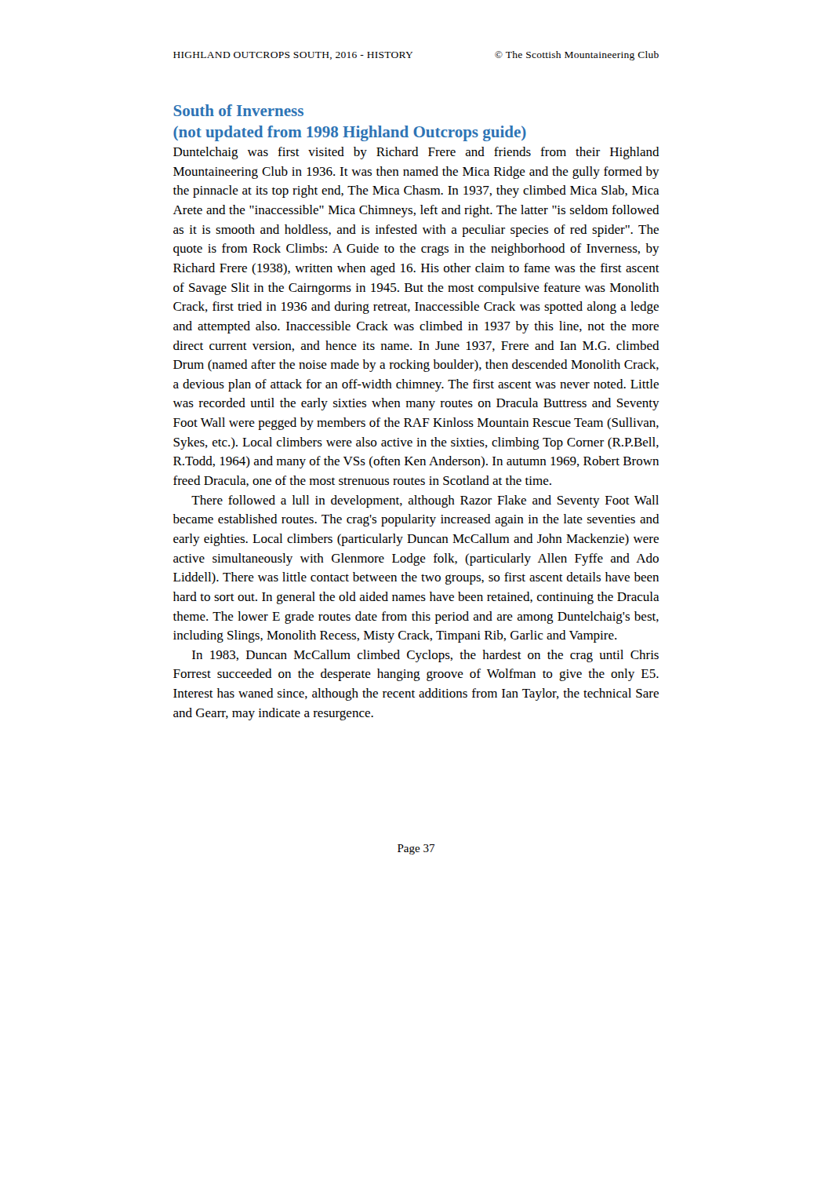HIGHLAND OUTCROPS SOUTH, 2016 - HISTORY © The Scottish Mountaineering Club
South of Inverness (not updated from 1998 Highland Outcrops guide)
Duntelchaig was first visited by Richard Frere and friends from their Highland Mountaineering Club in 1936. It was then named the Mica Ridge and the gully formed by the pinnacle at its top right end, The Mica Chasm. In 1937, they climbed Mica Slab, Mica Arete and the "inaccessible" Mica Chimneys, left and right. The latter "is seldom followed as it is smooth and holdless, and is infested with a peculiar species of red spider". The quote is from Rock Climbs: A Guide to the crags in the neighborhood of Inverness, by Richard Frere (1938), written when aged 16. His other claim to fame was the first ascent of Savage Slit in the Cairngorms in 1945. But the most compulsive feature was Monolith Crack, first tried in 1936 and during retreat, Inaccessible Crack was spotted along a ledge and attempted also. Inaccessible Crack was climbed in 1937 by this line, not the more direct current version, and hence its name. In June 1937, Frere and Ian M.G. climbed Drum (named after the noise made by a rocking boulder), then descended Monolith Crack, a devious plan of attack for an off-width chimney. The first ascent was never noted. Little was recorded until the early sixties when many routes on Dracula Buttress and Seventy Foot Wall were pegged by members of the RAF Kinloss Mountain Rescue Team (Sullivan, Sykes, etc.). Local climbers were also active in the sixties, climbing Top Corner (R.P.Bell, R.Todd, 1964) and many of the VSs (often Ken Anderson). In autumn 1969, Robert Brown freed Dracula, one of the most strenuous routes in Scotland at the time.
There followed a lull in development, although Razor Flake and Seventy Foot Wall became established routes. The crag's popularity increased again in the late seventies and early eighties. Local climbers (particularly Duncan McCallum and John Mackenzie) were active simultaneously with Glenmore Lodge folk, (particularly Allen Fyffe and Ado Liddell). There was little contact between the two groups, so first ascent details have been hard to sort out. In general the old aided names have been retained, continuing the Dracula theme. The lower E grade routes date from this period and are among Duntelchaig's best, including Slings, Monolith Recess, Misty Crack, Timpani Rib, Garlic and Vampire.
In 1983, Duncan McCallum climbed Cyclops, the hardest on the crag until Chris Forrest succeeded on the desperate hanging groove of Wolfman to give the only E5. Interest has waned since, although the recent additions from Ian Taylor, the technical Sare and Gearr, may indicate a resurgence.
Page 37